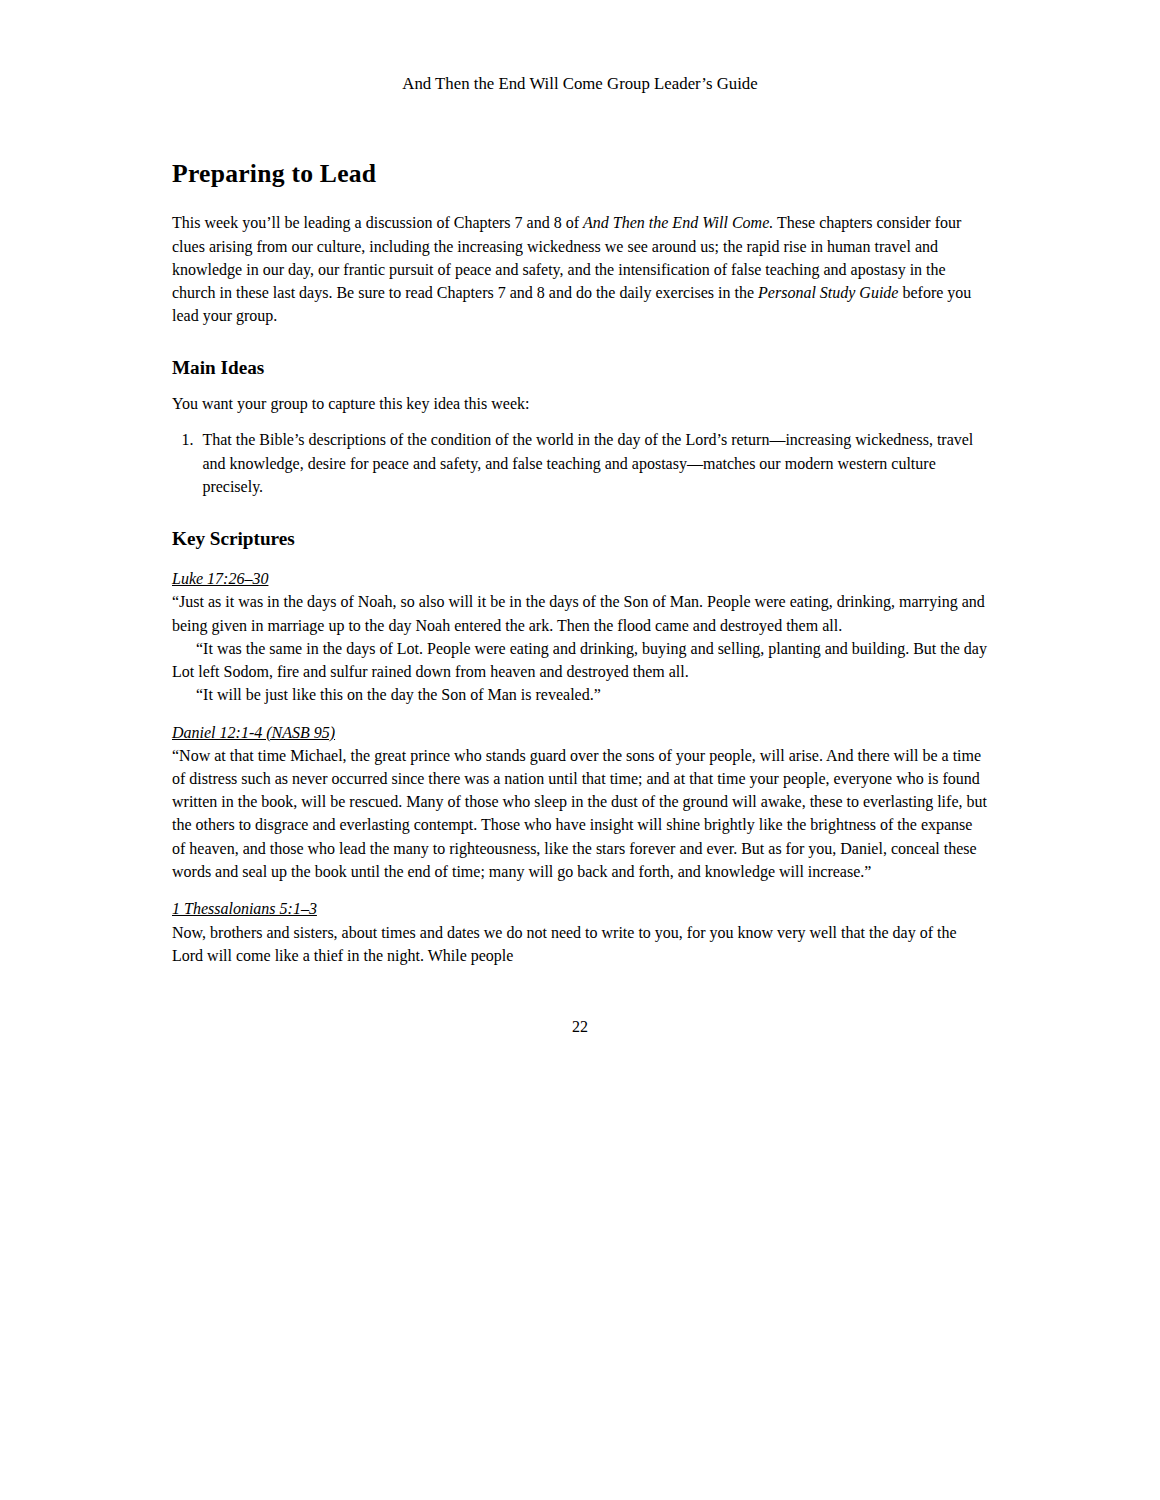And Then the End Will Come Group Leader’s Guide
Preparing to Lead
This week you’ll be leading a discussion of Chapters 7 and 8 of And Then the End Will Come. These chapters consider four clues arising from our culture, including the increasing wickedness we see around us; the rapid rise in human travel and knowledge in our day, our frantic pursuit of peace and safety, and the intensification of false teaching and apostasy in the church in these last days. Be sure to read Chapters 7 and 8 and do the daily exercises in the Personal Study Guide before you lead your group.
Main Ideas
You want your group to capture this key idea this week:
That the Bible’s descriptions of the condition of the world in the day of the Lord’s return—increasing wickedness, travel and knowledge, desire for peace and safety, and false teaching and apostasy—matches our modern western culture precisely.
Key Scriptures
Luke 17:26–30
“Just as it was in the days of Noah, so also will it be in the days of the Son of Man. People were eating, drinking, marrying and being given in marriage up to the day Noah entered the ark. Then the flood came and destroyed them all.
“It was the same in the days of Lot. People were eating and drinking, buying and selling, planting and building. But the day Lot left Sodom, fire and sulfur rained down from heaven and destroyed them all.
“It will be just like this on the day the Son of Man is revealed.”
Daniel 12:1-4 (NASB 95)
“Now at that time Michael, the great prince who stands guard over the sons of your people, will arise. And there will be a time of distress such as never occurred since there was a nation until that time; and at that time your people, everyone who is found written in the book, will be rescued. Many of those who sleep in the dust of the ground will awake, these to everlasting life, but the others to disgrace and everlasting contempt. Those who have insight will shine brightly like the brightness of the expanse of heaven, and those who lead the many to righteousness, like the stars forever and ever. But as for you, Daniel, conceal these words and seal up the book until the end of time; many will go back and forth, and knowledge will increase.”
1 Thessalonians 5:1–3
Now, brothers and sisters, about times and dates we do not need to write to you, for you know very well that the day of the Lord will come like a thief in the night. While people
22